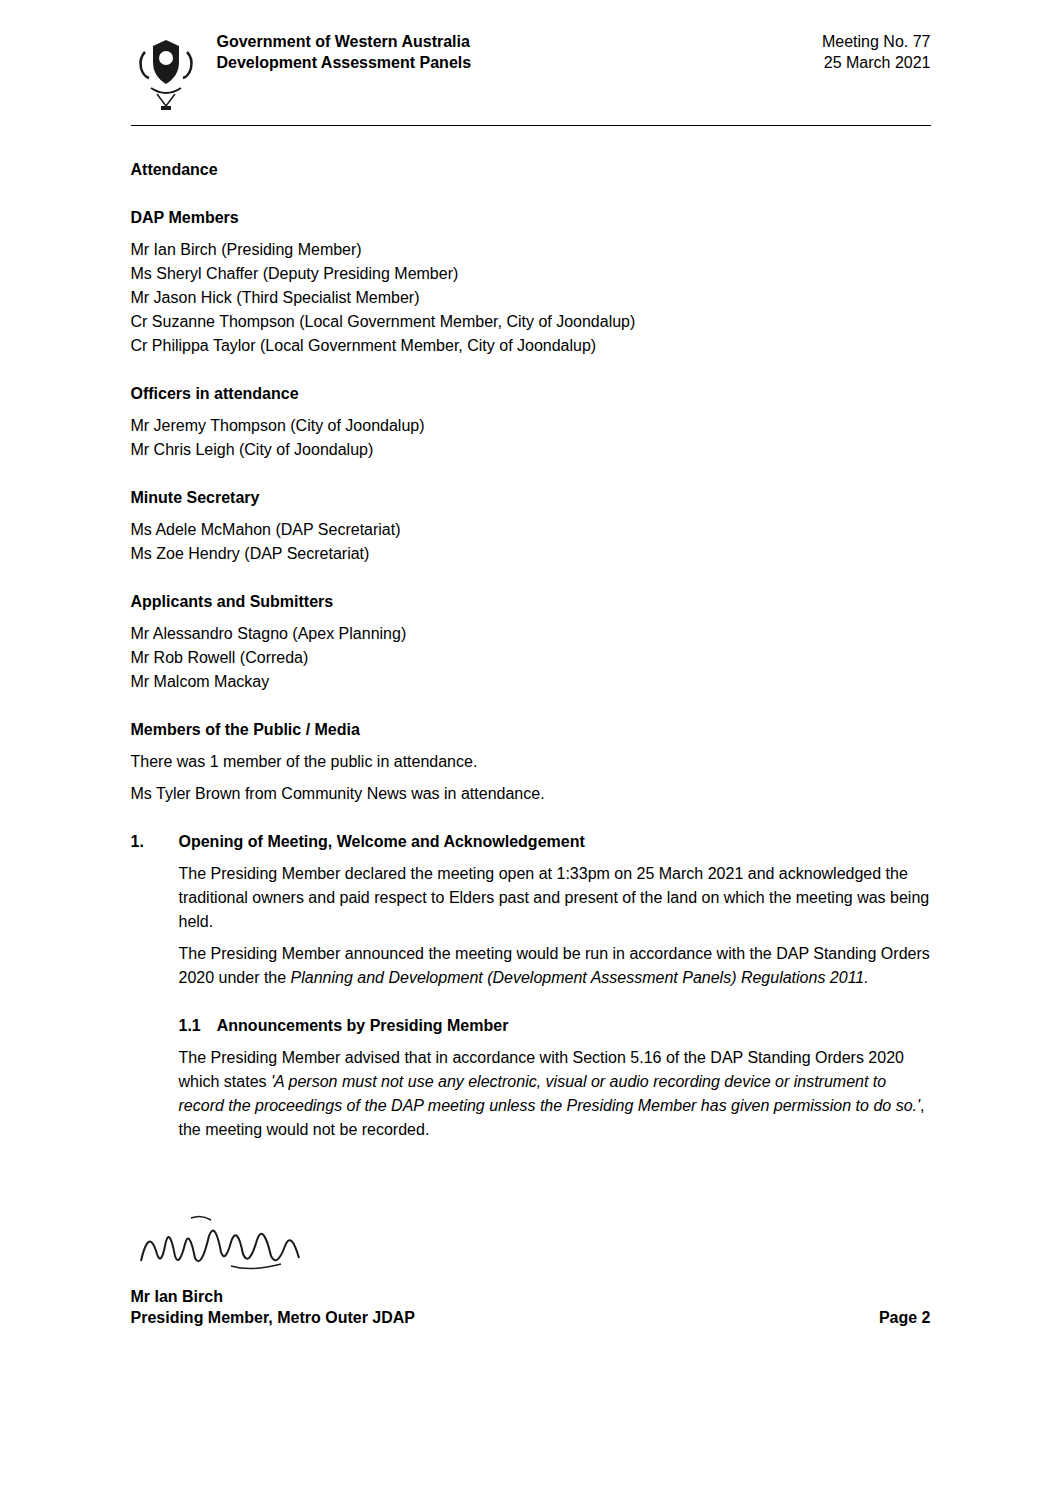Government of Western Australia Development Assessment Panels
Meeting No. 77
25 March 2021
Attendance
DAP Members
Mr Ian Birch (Presiding Member)
Ms Sheryl Chaffer (Deputy Presiding Member)
Mr Jason Hick (Third Specialist Member)
Cr Suzanne Thompson (Local Government Member, City of Joondalup)
Cr Philippa Taylor (Local Government Member, City of Joondalup)
Officers in attendance
Mr Jeremy Thompson (City of Joondalup)
Mr Chris Leigh (City of Joondalup)
Minute Secretary
Ms Adele McMahon (DAP Secretariat)
Ms Zoe Hendry (DAP Secretariat)
Applicants and Submitters
Mr Alessandro Stagno (Apex Planning)
Mr Rob Rowell (Correda)
Mr Malcom Mackay
Members of the Public / Media
There was 1 member of the public in attendance.
Ms Tyler Brown from Community News was in attendance.
1. Opening of Meeting, Welcome and Acknowledgement
The Presiding Member declared the meeting open at 1:33pm on 25 March 2021 and acknowledged the traditional owners and paid respect to Elders past and present of the land on which the meeting was being held.
The Presiding Member announced the meeting would be run in accordance with the DAP Standing Orders 2020 under the Planning and Development (Development Assessment Panels) Regulations 2011.
1.1 Announcements by Presiding Member
The Presiding Member advised that in accordance with Section 5.16 of the DAP Standing Orders 2020 which states 'A person must not use any electronic, visual or audio recording device or instrument to record the proceedings of the DAP meeting unless the Presiding Member has given permission to do so.', the meeting would not be recorded.
Mr Ian Birch
Presiding Member, Metro Outer JDAP Page 2